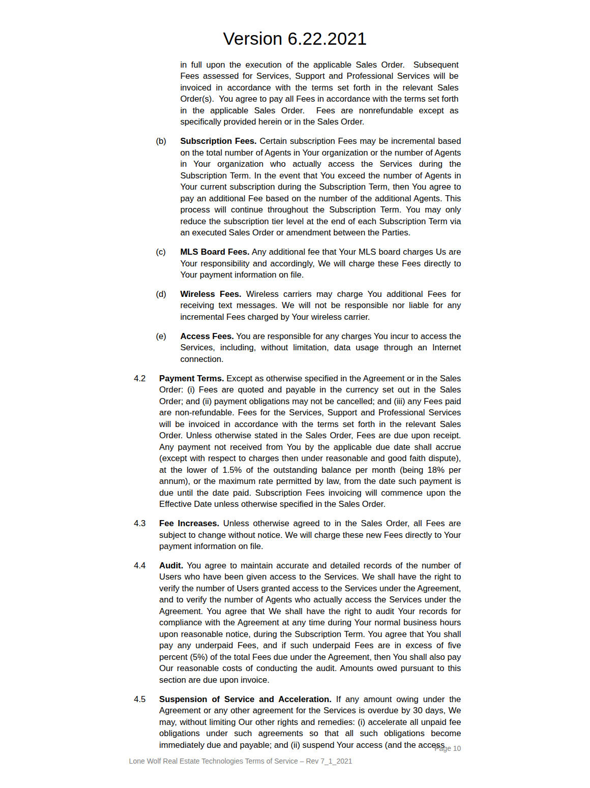Version 6.22.2021
in full upon the execution of the applicable Sales Order. Subsequent Fees assessed for Services, Support and Professional Services will be invoiced in accordance with the terms set forth in the relevant Sales Order(s). You agree to pay all Fees in accordance with the terms set forth in the applicable Sales Order. Fees are nonrefundable except as specifically provided herein or in the Sales Order.
(b)
Subscription Fees. Certain subscription Fees may be incremental based on the total number of Agents in Your organization or the number of Agents in Your organization who actually access the Services during the Subscription Term. In the event that You exceed the number of Agents in Your current subscription during the Subscription Term, then You agree to pay an additional Fee based on the number of the additional Agents. This process will continue throughout the Subscription Term. You may only reduce the subscription tier level at the end of each Subscription Term via an executed Sales Order or amendment between the Parties.
(c)
MLS Board Fees. Any additional fee that Your MLS board charges Us are Your responsibility and accordingly, We will charge these Fees directly to Your payment information on file.
(d)
Wireless Fees. Wireless carriers may charge You additional Fees for receiving text messages. We will not be responsible nor liable for any incremental Fees charged by Your wireless carrier.
(e)
Access Fees. You are responsible for any charges You incur to access the Services, including, without limitation, data usage through an Internet connection.
4.2
Payment Terms. Except as otherwise specified in the Agreement or in the Sales Order: (i) Fees are quoted and payable in the currency set out in the Sales Order; and (ii) payment obligations may not be cancelled; and (iii) any Fees paid are non-refundable. Fees for the Services, Support and Professional Services will be invoiced in accordance with the terms set forth in the relevant Sales Order. Unless otherwise stated in the Sales Order, Fees are due upon receipt. Any payment not received from You by the applicable due date shall accrue (except with respect to charges then under reasonable and good faith dispute), at the lower of 1.5% of the outstanding balance per month (being 18% per annum), or the maximum rate permitted by law, from the date such payment is due until the date paid. Subscription Fees invoicing will commence upon the Effective Date unless otherwise specified in the Sales Order.
4.3
Fee Increases. Unless otherwise agreed to in the Sales Order, all Fees are subject to change without notice. We will charge these new Fees directly to Your payment information on file.
4.4
Audit. You agree to maintain accurate and detailed records of the number of Users who have been given access to the Services. We shall have the right to verify the number of Users granted access to the Services under the Agreement, and to verify the number of Agents who actually access the Services under the Agreement. You agree that We shall have the right to audit Your records for compliance with the Agreement at any time during Your normal business hours upon reasonable notice, during the Subscription Term. You agree that You shall pay any underpaid Fees, and if such underpaid Fees are in excess of five percent (5%) of the total Fees due under the Agreement, then You shall also pay Our reasonable costs of conducting the audit. Amounts owed pursuant to this section are due upon invoice.
4.5
Suspension of Service and Acceleration. If any amount owing under the Agreement or any other agreement for the Services is overdue by 30 days, We may, without limiting Our other rights and remedies: (i) accelerate all unpaid fee obligations under such agreements so that all such obligations become immediately due and payable; and (ii) suspend Your access (and the access
Page 10
Lone Wolf Real Estate Technologies Terms of Service – Rev 7_1_2021